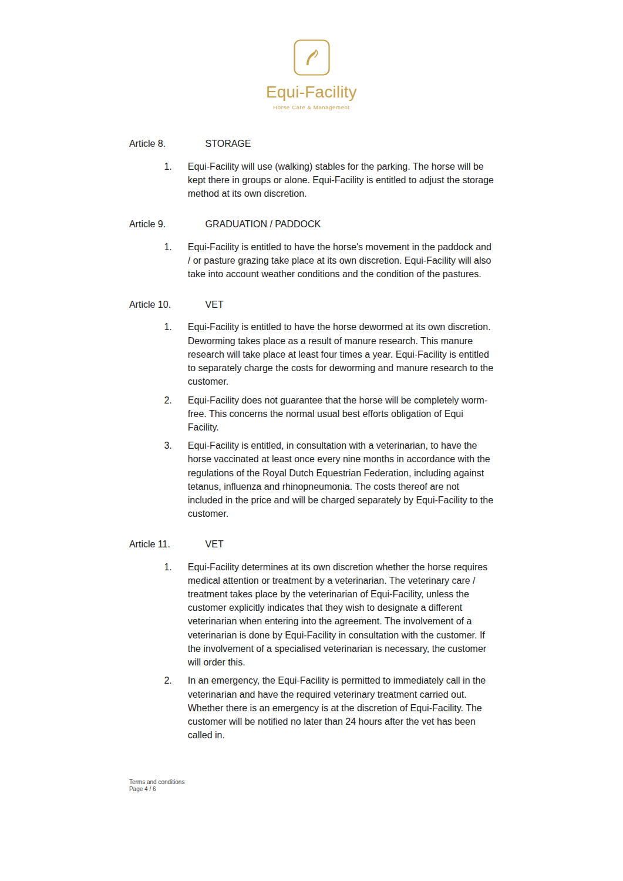Equi-Facility
Horse Care & Management
Article 8.
STORAGE
Equi-Facility will use (walking) stables for the parking. The horse will be kept there in groups or alone. Equi-Facility is entitled to adjust the storage method at its own discretion.
Article 9.
GRADUATION / PADDOCK
Equi-Facility is entitled to have the horse's movement in the paddock and / or pasture grazing take place at its own discretion. Equi-Facility will also take into account weather conditions and the condition of the pastures.
Article 10.
VET
Equi-Facility is entitled to have the horse dewormed at its own discretion. Deworming takes place as a result of manure research. This manure research will take place at least four times a year. Equi-Facility is entitled to separately charge the costs for deworming and manure research to the customer.
Equi-Facility does not guarantee that the horse will be completely worm-free. This concerns the normal usual best efforts obligation of Equi Facility.
Equi-Facility is entitled, in consultation with a veterinarian, to have the horse vaccinated at least once every nine months in accordance with the regulations of the Royal Dutch Equestrian Federation, including against tetanus, influenza and rhinopneumonia. The costs thereof are not included in the price and will be charged separately by Equi-Facility to the customer.
Article 11.
VET
Equi-Facility determines at its own discretion whether the horse requires medical attention or treatment by a veterinarian. The veterinary care / treatment takes place by the veterinarian of Equi-Facility, unless the customer explicitly indicates that they wish to designate a different veterinarian when entering into the agreement. The involvement of a veterinarian is done by Equi-Facility in consultation with the customer. If the involvement of a specialised veterinarian is necessary, the customer will order this.
In an emergency, the Equi-Facility is permitted to immediately call in the veterinarian and have the required veterinary treatment carried out. Whether there is an emergency is at the discretion of Equi-Facility. The customer will be notified no later than 24 hours after the vet has been called in.
Terms and conditions
Page 4 / 6